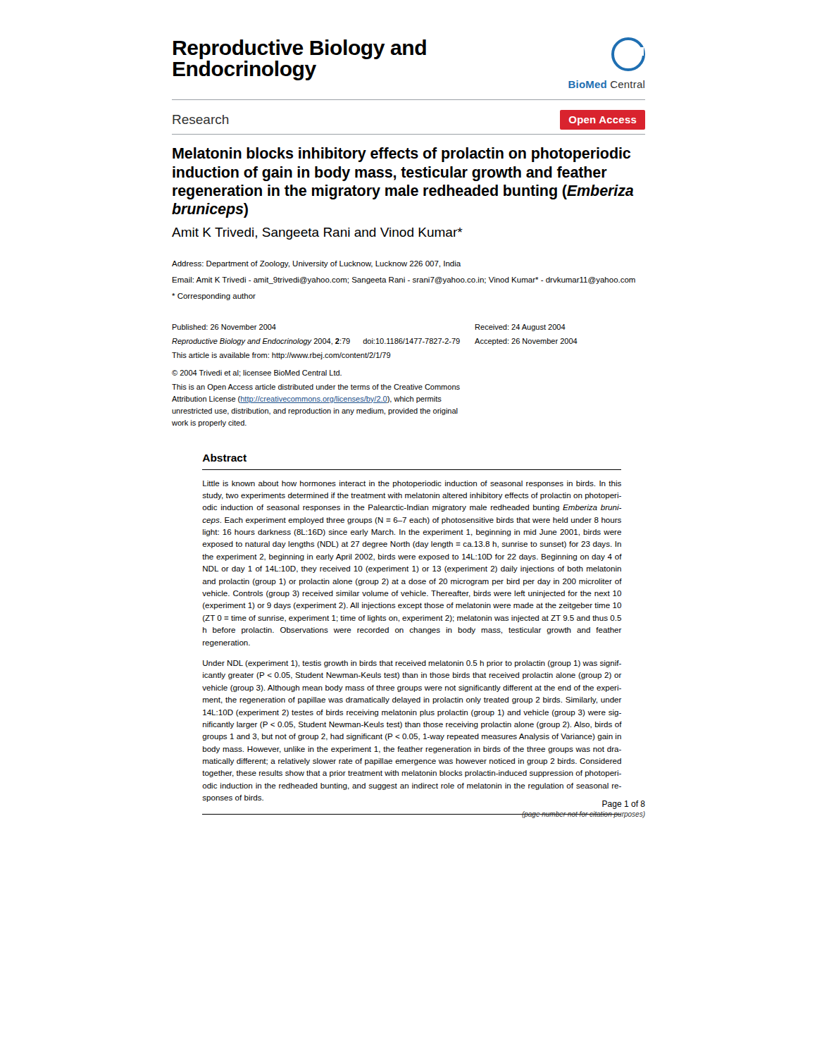Reproductive Biology and
Endocrinology
Bio Med Central
Research
Open Access
Melatonin blocks inhibitory effects of prolactin on photoperiodic induction of gain in body mass, testicular growth and feather regeneration in the migratory male redheaded bunting (Emberiza bruniceps)
Amit K Trivedi, Sangeeta Rani and Vinod Kumar*
Address: Department of Zoology, University of Lucknow, Lucknow 226 007, India
Email: Amit K Trivedi - amit_9trivedi@yahoo.com; Sangeeta Rani - srani7@yahoo.co.in; Vinod Kumar* - drvkumar11@yahoo.com
* Corresponding author
Published: 26 November 2004
Reproductive Biology and Endocrinology 2004, 2:79doi:10.1186/1477-7827-2-79
This article is available from: http://www.rbej.com/content/2/1/79
© 2004 Trivedi et al; licensee BioMed Central Ltd.
This is an Open Access article distributed under the terms of the Creative Commons Attribution License (http://creativecommons.org/licenses/by/2.0), which permits unrestricted use, distribution, and reproduction in any medium, provided the original work is properly cited.
Received: 24 August 2004
Accepted: 26 November 2004
Abstract
Little is known about how hormones interact in the photoperiodic induction of seasonal responses in birds. In this study, two experiments determined if the treatment with melatonin altered inhibitory effects of prolactin on photoperiodic induction of seasonal responses in the Palearctic-Indian migratory male redheaded bunting Emberiza bruniceps. Each experiment employed three groups (N = 6–7 each) of photosensitive birds that were held under 8 hours light: 16 hours darkness (8L:16D) since early March. In the experiment 1, beginning in mid June 2001, birds were exposed to natural day lengths (NDL) at 27 degree North (day length = ca.13.8 h, sunrise to sunset) for 23 days. In the experiment 2, beginning in early April 2002, birds were exposed to 14L:10D for 22 days. Beginning on day 4 of NDL or day 1 of 14L:10D, they received 10 (experiment 1) or 13 (experiment 2) daily injections of both melatonin and prolactin (group 1) or prolactin alone (group 2) at a dose of 20 microgram per bird per day in 200 microliter of vehicle. Controls (group 3) received similar volume of vehicle. Thereafter, birds were left uninjected for the next 10 (experiment 1) or 9 days (experiment 2). All injections except those of melatonin were made at the zeitgeber time 10 (ZT 0 = time of sunrise, experiment 1; time of lights on, experiment 2); melatonin was injected at ZT 9.5 and thus 0.5 h before prolactin. Observations were recorded on changes in body mass, testicular growth and feather regeneration.
Under NDL (experiment 1), testis growth in birds that received melatonin 0.5 h prior to prolactin (group 1) was significantly greater (P < 0.05, Student Newman-Keuls test) than in those birds that received prolactin alone (group 2) or vehicle (group 3). Although mean body mass of three groups were not significantly different at the end of the experiment, the regeneration of papillae was dramatically delayed in prolactin only treated group 2 birds. Similarly, under 14L:10D (experiment 2) testes of birds receiving melatonin plus prolactin (group 1) and vehicle (group 3) were significantly larger (P < 0.05, Student Newman-Keuls test) than those receiving prolactin alone (group 2). Also, birds of groups 1 and 3, but not of group 2, had significant (P < 0.05, 1-way repeated measures Analysis of Variance) gain in body mass. However, unlike in the experiment 1, the feather regeneration in birds of the three groups was not dramatically different; a relatively slower rate of papillae emergence was however noticed in group 2 birds. Considered together, these results show that a prior treatment with melatonin blocks prolactin-induced suppression of photoperiodic induction in the redheaded bunting, and suggest an indirect role of melatonin in the regulation of seasonal responses of birds.
Page 1 of 8
(page number not for citation purposes)